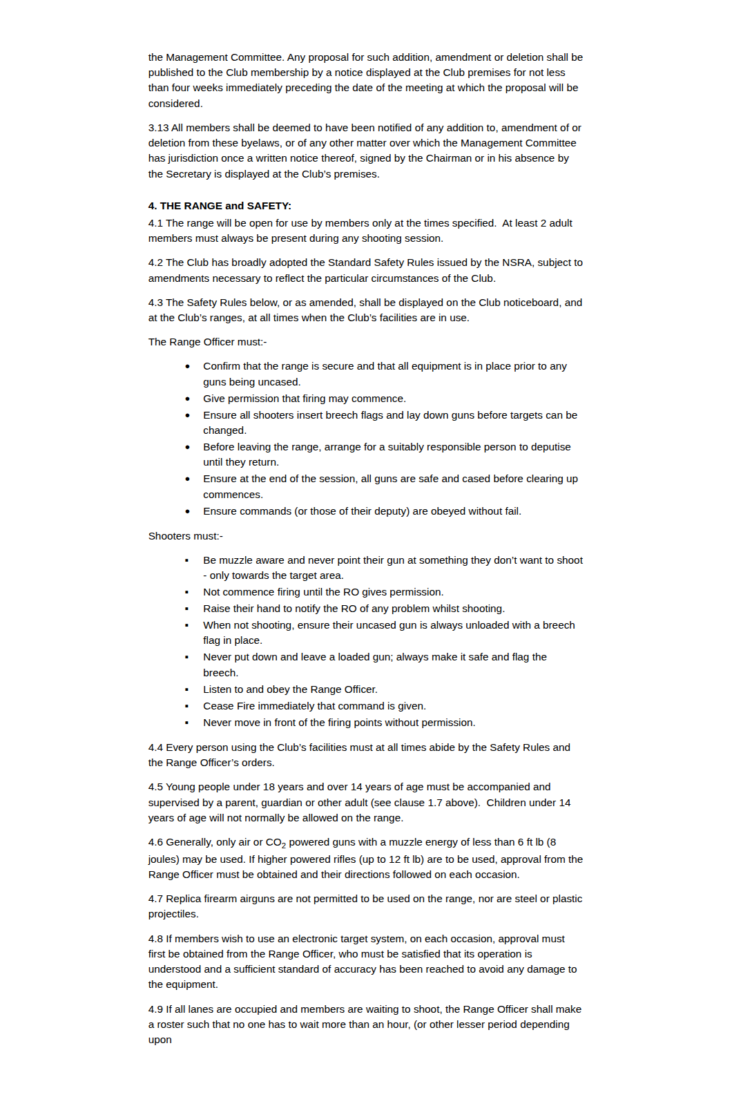the Management Committee. Any proposal for such addition, amendment or deletion shall be published to the Club membership by a notice displayed at the Club premises for not less than four weeks immediately preceding the date of the meeting at which the proposal will be considered.
3.13 All members shall be deemed to have been notified of any addition to, amendment of or deletion from these byelaws, or of any other matter over which the Management Committee has jurisdiction once a written notice thereof, signed by the Chairman or in his absence by the Secretary is displayed at the Club’s premises.
4. THE RANGE and SAFETY:
4.1 The range will be open for use by members only at the times specified. At least 2 adult members must always be present during any shooting session.
4.2 The Club has broadly adopted the Standard Safety Rules issued by the NSRA, subject to amendments necessary to reflect the particular circumstances of the Club.
4.3 The Safety Rules below, or as amended, shall be displayed on the Club noticeboard, and at the Club’s ranges, at all times when the Club’s facilities are in use.
The Range Officer must:-
Confirm that the range is secure and that all equipment is in place prior to any guns being uncased.
Give permission that firing may commence.
Ensure all shooters insert breech flags and lay down guns before targets can be changed.
Before leaving the range, arrange for a suitably responsible person to deputise until they return.
Ensure at the end of the session, all guns are safe and cased before clearing up commences.
Ensure commands (or those of their deputy) are obeyed without fail.
Shooters must:-
Be muzzle aware and never point their gun at something they don’t want to shoot - only towards the target area.
Not commence firing until the RO gives permission.
Raise their hand to notify the RO of any problem whilst shooting.
When not shooting, ensure their uncased gun is always unloaded with a breech flag in place.
Never put down and leave a loaded gun; always make it safe and flag the breech.
Listen to and obey the Range Officer.
Cease Fire immediately that command is given.
Never move in front of the firing points without permission.
4.4 Every person using the Club’s facilities must at all times abide by the Safety Rules and the Range Officer’s orders.
4.5 Young people under 18 years and over 14 years of age must be accompanied and supervised by a parent, guardian or other adult (see clause 1.7 above). Children under 14 years of age will not normally be allowed on the range.
4.6 Generally, only air or CO2 powered guns with a muzzle energy of less than 6 ft lb (8 joules) may be used. If higher powered rifles (up to 12 ft lb) are to be used, approval from the Range Officer must be obtained and their directions followed on each occasion.
4.7 Replica firearm airguns are not permitted to be used on the range, nor are steel or plastic projectiles.
4.8 If members wish to use an electronic target system, on each occasion, approval must first be obtained from the Range Officer, who must be satisfied that its operation is understood and a sufficient standard of accuracy has been reached to avoid any damage to the equipment.
4.9 If all lanes are occupied and members are waiting to shoot, the Range Officer shall make a roster such that no one has to wait more than an hour, (or other lesser period depending upon